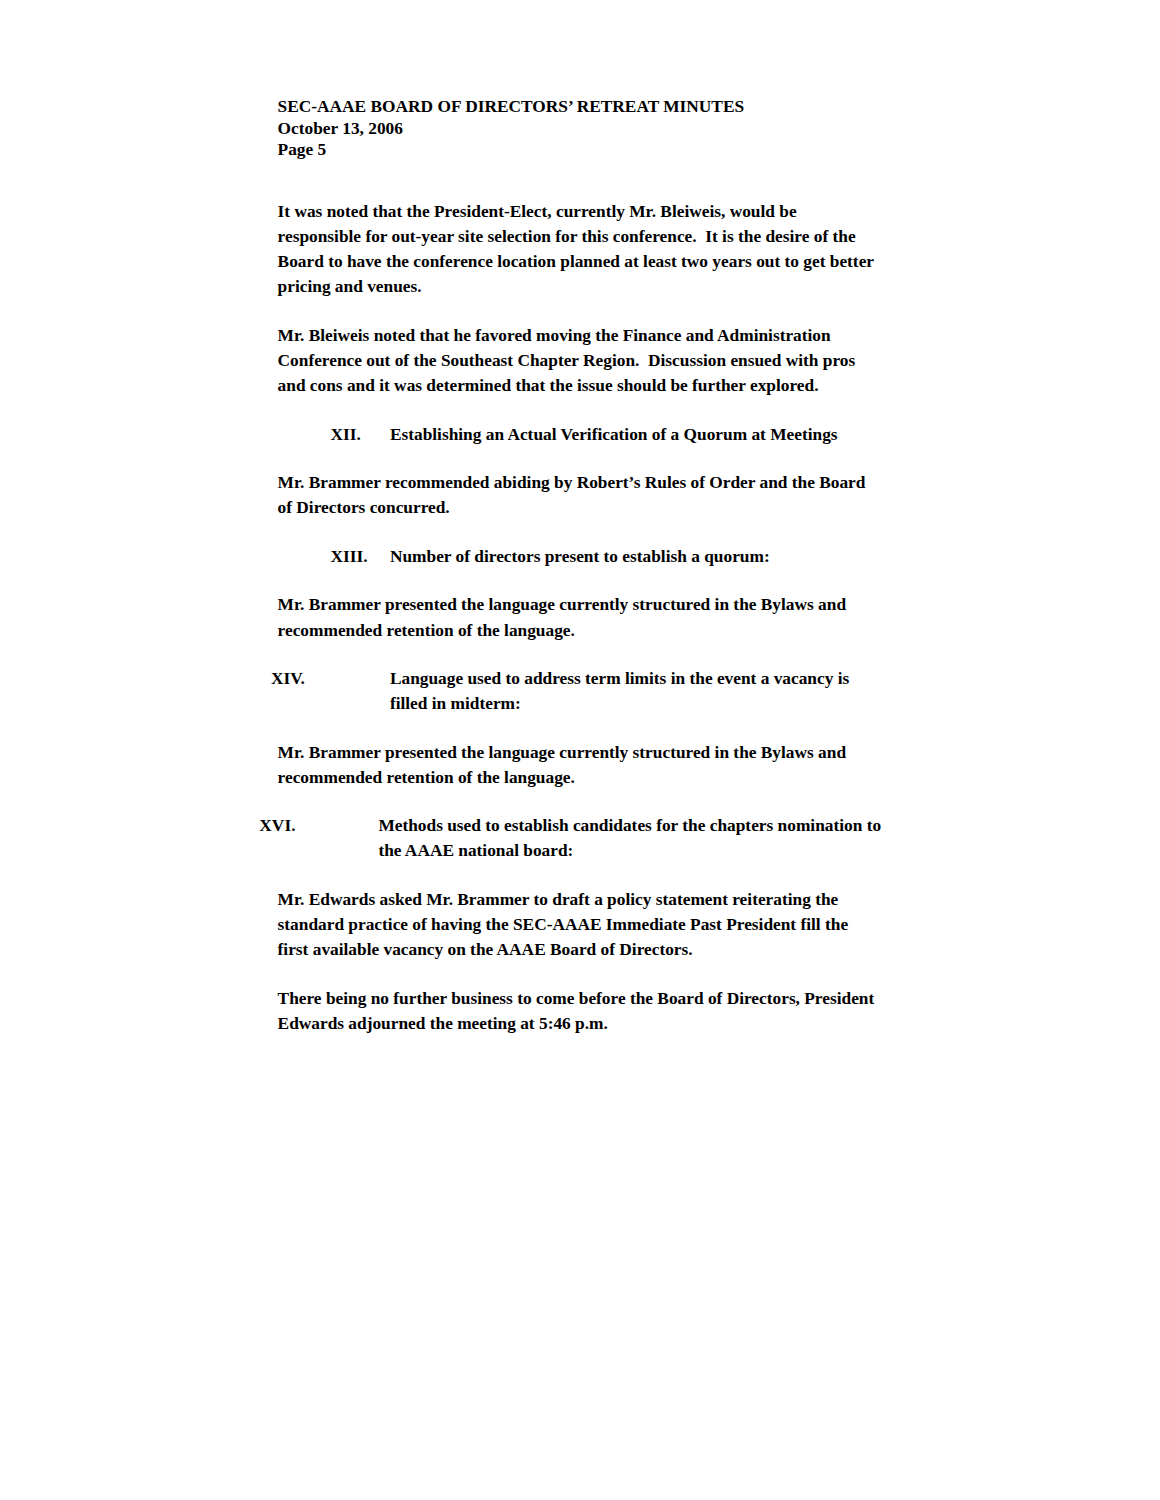SEC-AAAE BOARD OF DIRECTORS’ RETREAT MINUTES
October 13, 2006
Page 5
It was noted that the President-Elect, currently Mr. Bleiweis, would be responsible for out-year site selection for this conference. It is the desire of the Board to have the conference location planned at least two years out to get better pricing and venues.
Mr. Bleiweis noted that he favored moving the Finance and Administration Conference out of the Southeast Chapter Region. Discussion ensued with pros and cons and it was determined that the issue should be further explored.
XII. Establishing an Actual Verification of a Quorum at Meetings
Mr. Brammer recommended abiding by Robert’s Rules of Order and the Board of Directors concurred.
XIII. Number of directors present to establish a quorum:
Mr. Brammer presented the language currently structured in the Bylaws and recommended retention of the language.
XIV. Language used to address term limits in the event a vacancy is filled in midterm:
Mr. Brammer presented the language currently structured in the Bylaws and recommended retention of the language.
XVI. Methods used to establish candidates for the chapters nomination to the AAAE national board:
Mr. Edwards asked Mr. Brammer to draft a policy statement reiterating the standard practice of having the SEC-AAAE Immediate Past President fill the first available vacancy on the AAAE Board of Directors.
There being no further business to come before the Board of Directors, President Edwards adjourned the meeting at 5:46 p.m.